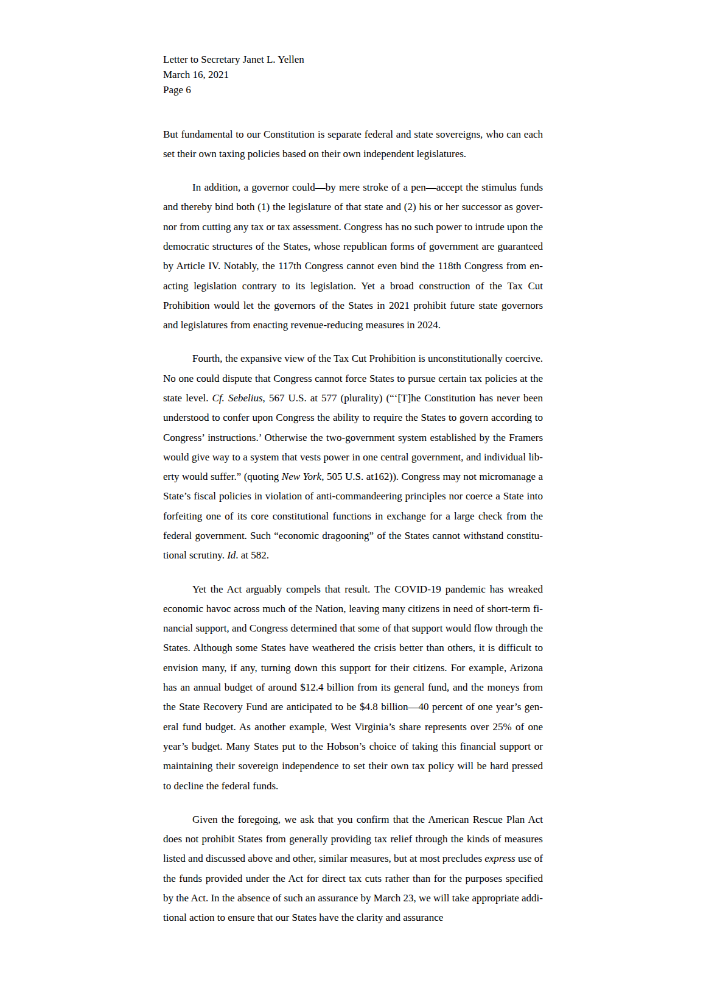Letter to Secretary Janet L. Yellen
March 16, 2021
Page 6
But fundamental to our Constitution is separate federal and state sovereigns, who can each set their own taxing policies based on their own independent legislatures.
In addition, a governor could—by mere stroke of a pen—accept the stimulus funds and thereby bind both (1) the legislature of that state and (2) his or her successor as governor from cutting any tax or tax assessment. Congress has no such power to intrude upon the democratic structures of the States, whose republican forms of government are guaranteed by Article IV. Notably, the 117th Congress cannot even bind the 118th Congress from enacting legislation contrary to its legislation. Yet a broad construction of the Tax Cut Prohibition would let the governors of the States in 2021 prohibit future state governors and legislatures from enacting revenue-reducing measures in 2024.
Fourth, the expansive view of the Tax Cut Prohibition is unconstitutionally coercive. No one could dispute that Congress cannot force States to pursue certain tax policies at the state level. Cf. Sebelius, 567 U.S. at 577 (plurality) (“‘[T]he Constitution has never been understood to confer upon Congress the ability to require the States to govern according to Congress’ instructions.’ Otherwise the two-government system established by the Framers would give way to a system that vests power in one central government, and individual liberty would suffer.” (quoting New York, 505 U.S. at162)). Congress may not micromanage a State’s fiscal policies in violation of anti-commandeering principles nor coerce a State into forfeiting one of its core constitutional functions in exchange for a large check from the federal government. Such “economic dragooning” of the States cannot withstand constitutional scrutiny. Id. at 582.
Yet the Act arguably compels that result. The COVID-19 pandemic has wreaked economic havoc across much of the Nation, leaving many citizens in need of short-term financial support, and Congress determined that some of that support would flow through the States. Although some States have weathered the crisis better than others, it is difficult to envision many, if any, turning down this support for their citizens. For example, Arizona has an annual budget of around $12.4 billion from its general fund, and the moneys from the State Recovery Fund are anticipated to be $4.8 billion—40 percent of one year’s general fund budget. As another example, West Virginia’s share represents over 25% of one year’s budget. Many States put to the Hobson’s choice of taking this financial support or maintaining their sovereign independence to set their own tax policy will be hard pressed to decline the federal funds.
Given the foregoing, we ask that you confirm that the American Rescue Plan Act does not prohibit States from generally providing tax relief through the kinds of measures listed and discussed above and other, similar measures, but at most precludes express use of the funds provided under the Act for direct tax cuts rather than for the purposes specified by the Act. In the absence of such an assurance by March 23, we will take appropriate additional action to ensure that our States have the clarity and assurance